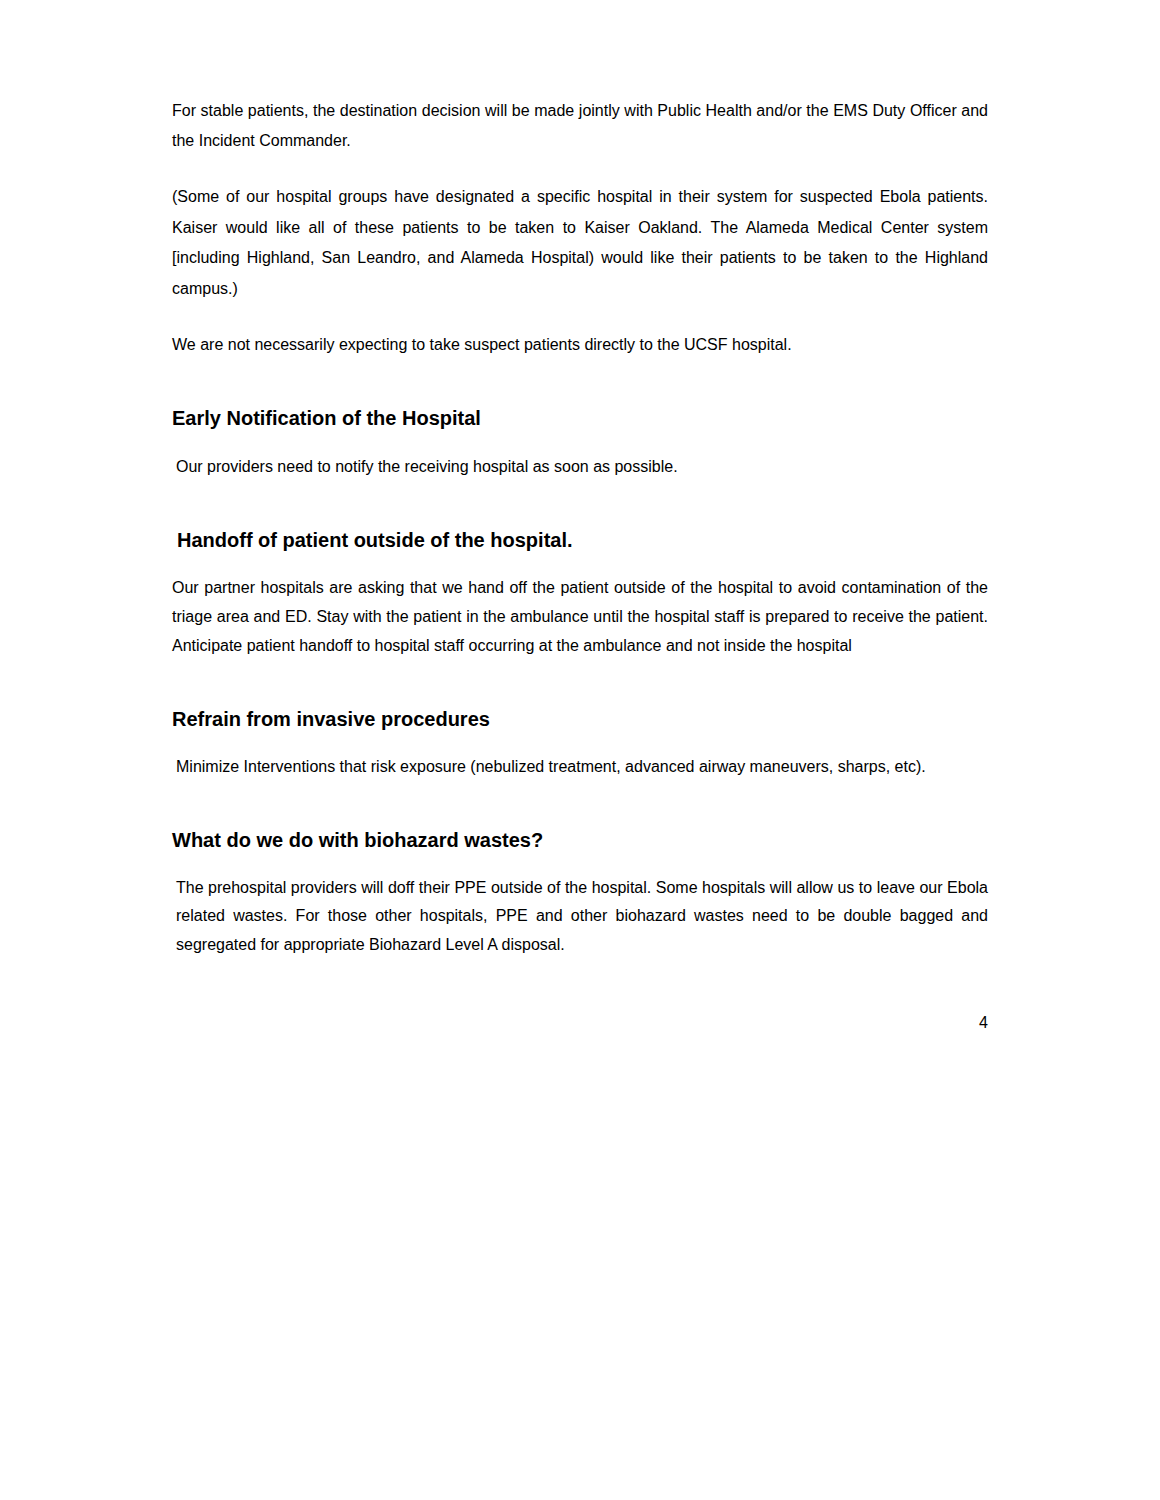For stable patients, the destination decision will be made jointly with Public Health and/or the EMS Duty Officer and the Incident Commander.
(Some of our hospital groups have designated a specific hospital in their system for suspected Ebola patients. Kaiser would like all of these patients to be taken to Kaiser Oakland. The Alameda Medical Center system [including Highland, San Leandro, and Alameda Hospital) would like their patients to be taken to the Highland campus.)
We are not necessarily expecting to take suspect patients directly to the UCSF hospital.
Early Notification of the Hospital
Our providers need to notify the receiving hospital as soon as possible.
Handoff of patient outside of the hospital.
Our partner hospitals are asking that we hand off the patient outside of the hospital to avoid contamination of the triage area and ED. Stay with the patient in the ambulance until the hospital staff is prepared to receive the patient. Anticipate patient handoff to hospital staff occurring at the ambulance and not inside the hospital
Refrain from invasive procedures
Minimize Interventions that risk exposure (nebulized treatment, advanced airway maneuvers, sharps, etc).
What do we do with biohazard wastes?
The prehospital providers will doff their PPE outside of the hospital. Some hospitals will allow us to leave our Ebola related wastes. For those other hospitals, PPE and other biohazard wastes need to be double bagged and segregated for appropriate Biohazard Level A disposal.
4